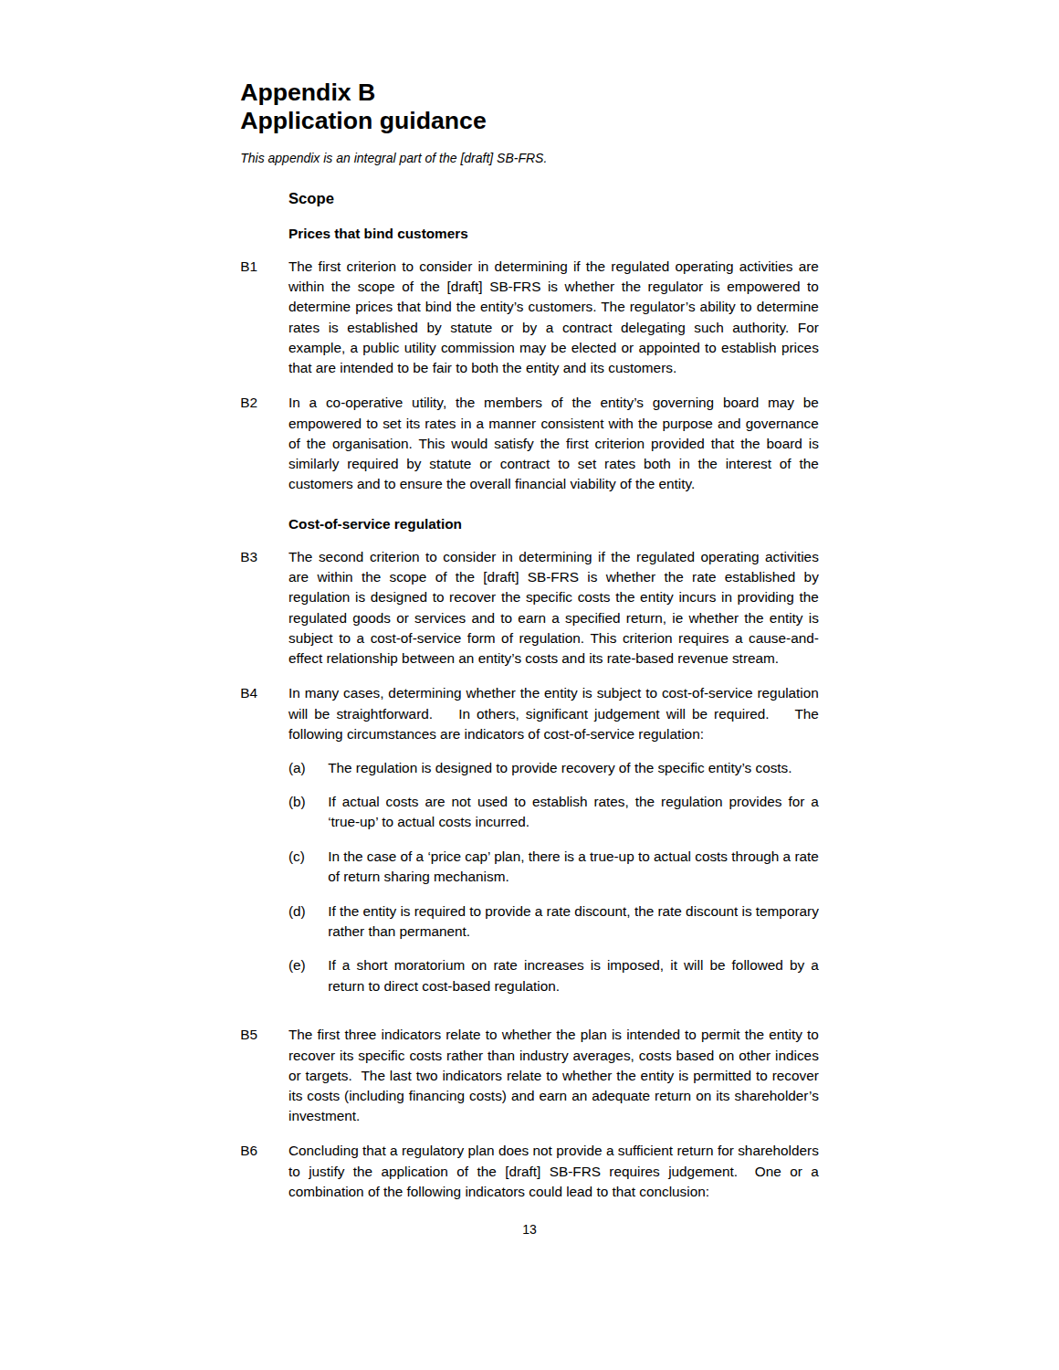Appendix BApplication guidance
This appendix is an integral part of the [draft] SB-FRS.
Scope
Prices that bind customers
B1
The first criterion to consider in determining if the regulated operating activities are within the scope of the [draft] SB-FRS is whether the regulator is empowered to determine prices that bind the entity’s customers. The regulator’s ability to determine rates is established by statute or by a contract delegating such authority. For example, a public utility commission may be elected or appointed to establish prices that are intended to be fair to both the entity and its customers.
B2
In a co-operative utility, the members of the entity’s governing board may be empowered to set its rates in a manner consistent with the purpose and governance of the organisation. This would satisfy the first criterion provided that the board is similarly required by statute or contract to set rates both in the interest of the customers and to ensure the overall financial viability of the entity.
Cost-of-service regulation
B3
The second criterion to consider in determining if the regulated operating activities are within the scope of the [draft] SB-FRS is whether the rate established by regulation is designed to recover the specific costs the entity incurs in providing the regulated goods or services and to earn a specified return, ie whether the entity is subject to a cost-of-service form of regulation. This criterion requires a cause-and-effect relationship between an entity’s costs and its rate-based revenue stream.
B4
In many cases, determining whether the entity is subject to cost-of-service regulation will be straightforward. In others, significant judgement will be required. The following circumstances are indicators of cost-of-service regulation:
(a) The regulation is designed to provide recovery of the specific entity’s costs.
(b) If actual costs are not used to establish rates, the regulation provides for a ‘true-up’ to actual costs incurred.
(c) In the case of a ‘price cap’ plan, there is a true-up to actual costs through a rate of return sharing mechanism.
(d) If the entity is required to provide a rate discount, the rate discount is temporary rather than permanent.
(e) If a short moratorium on rate increases is imposed, it will be followed by a return to direct cost-based regulation.
B5
The first three indicators relate to whether the plan is intended to permit the entity to recover its specific costs rather than industry averages, costs based on other indices or targets. The last two indicators relate to whether the entity is permitted to recover its costs (including financing costs) and earn an adequate return on its shareholder’s investment.
B6
Concluding that a regulatory plan does not provide a sufficient return for shareholders to justify the application of the [draft] SB-FRS requires judgement. One or a combination of the following indicators could lead to that conclusion:
13